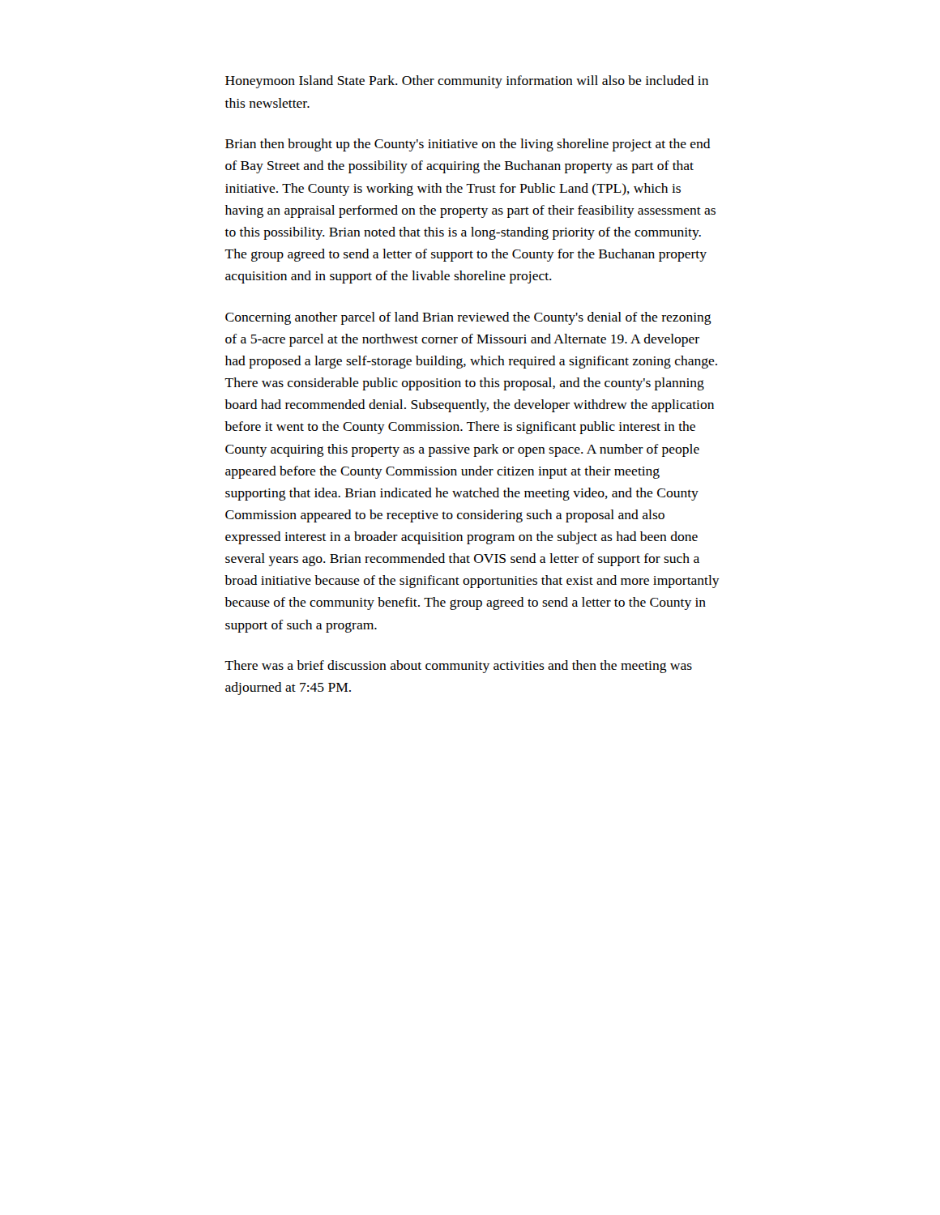Honeymoon Island State Park. Other community information will also be included in this newsletter.
Brian then brought up the County's initiative on the living shoreline project at the end of Bay Street and the possibility of acquiring the Buchanan property as part of that initiative. The County is working with the Trust for Public Land (TPL), which is having an appraisal performed on the property as part of their feasibility assessment as to this possibility. Brian noted that this is a long-standing priority of the community. The group agreed to send a letter of support to the County for the Buchanan property acquisition and in support of the livable shoreline project.
Concerning another parcel of land Brian reviewed the County's denial of the rezoning of a 5-acre parcel at the northwest corner of Missouri and Alternate 19. A developer had proposed a large self-storage building, which required a significant zoning change. There was considerable public opposition to this proposal, and the county's planning board had recommended denial. Subsequently, the developer withdrew the application before it went to the County Commission. There is significant public interest in the County acquiring this property as a passive park or open space. A number of people appeared before the County Commission under citizen input at their meeting supporting that idea. Brian indicated he watched the meeting video, and the County Commission appeared to be receptive to considering such a proposal and also expressed interest in a broader acquisition program on the subject as had been done several years ago. Brian recommended that OVIS send a letter of support for such a broad initiative because of the significant opportunities that exist and more importantly because of the community benefit. The group agreed to send a letter to the County in support of such a program.
There was a brief discussion about community activities and then the meeting was adjourned at 7:45 PM.